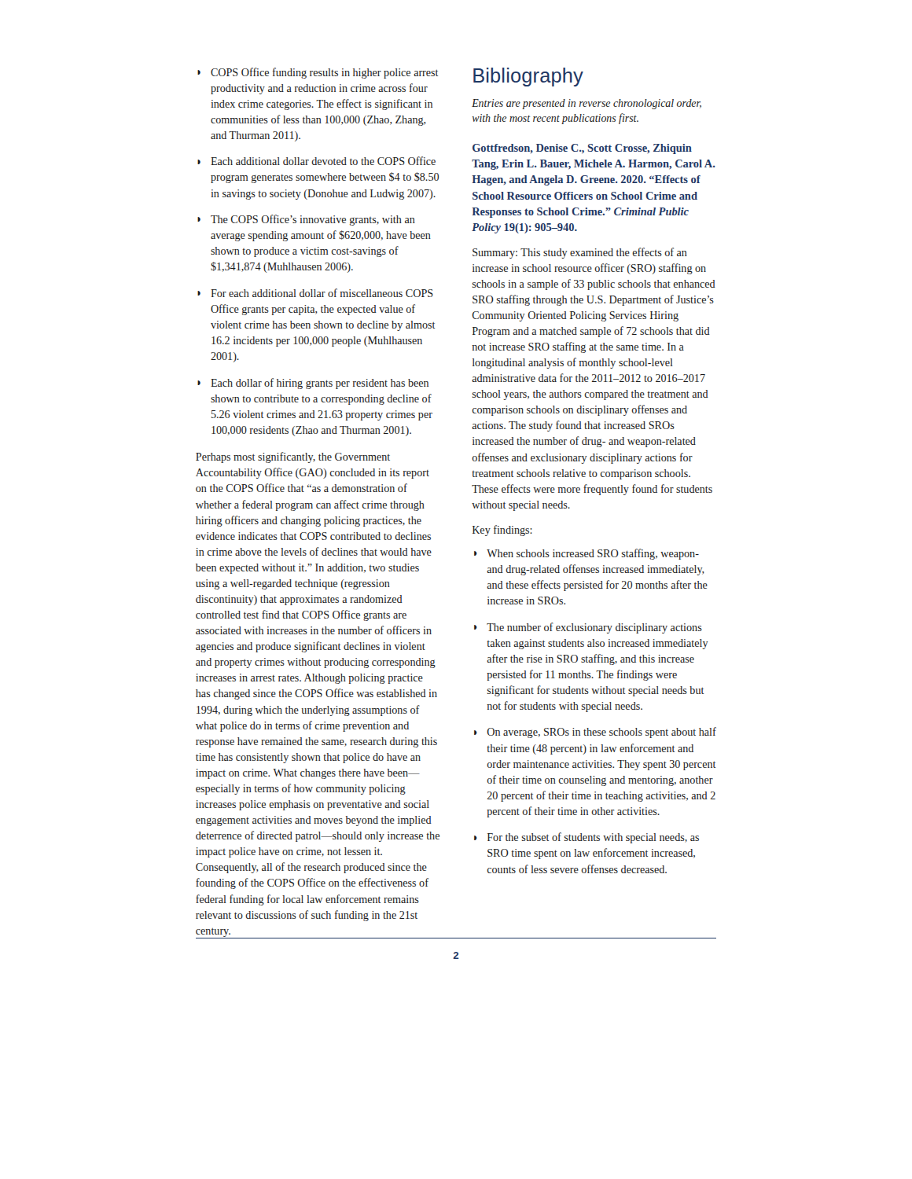COPS Office funding results in higher police arrest productivity and a reduction in crime across four index crime categories. The effect is significant in communities of less than 100,000 (Zhao, Zhang, and Thurman 2011).
Each additional dollar devoted to the COPS Office program generates somewhere between $4 to $8.50 in savings to society (Donohue and Ludwig 2007).
The COPS Office’s innovative grants, with an average spending amount of $620,000, have been shown to produce a victim cost-savings of $1,341,874 (Muhlhausen 2006).
For each additional dollar of miscellaneous COPS Office grants per capita, the expected value of violent crime has been shown to decline by almost 16.2 incidents per 100,000 people (Muhlhausen 2001).
Each dollar of hiring grants per resident has been shown to contribute to a corresponding decline of 5.26 violent crimes and 21.63 property crimes per 100,000 residents (Zhao and Thurman 2001).
Perhaps most significantly, the Government Accountability Office (GAO) concluded in its report on the COPS Office that “as a demonstration of whether a federal program can affect crime through hiring officers and changing policing practices, the evidence indicates that COPS contributed to declines in crime above the levels of declines that would have been expected without it.” In addition, two studies using a well-regarded technique (regression discontinuity) that approximates a randomized controlled test find that COPS Office grants are associated with increases in the number of officers in agencies and produce significant declines in violent and property crimes without producing corresponding increases in arrest rates. Although policing practice has changed since the COPS Office was established in 1994, during which the underlying assumptions of what police do in terms of crime prevention and response have remained the same, research during this time has consistently shown that police do have an impact on crime. What changes there have been—especially in terms of how community policing increases police emphasis on preventative and social engagement activities and moves beyond the implied deterrence of directed patrol—should only increase the impact police have on crime, not lessen it. Consequently, all of the research produced since the founding of the COPS Office on the effectiveness of federal funding for local law enforcement remains relevant to discussions of such funding in the 21st century.
Bibliography
Entries are presented in reverse chronological order, with the most recent publications first.
Gottfredson, Denise C., Scott Crosse, Zhiquin Tang, Erin L. Bauer, Michele A. Harmon, Carol A. Hagen, and Angela D. Greene. 2020. “Effects of School Resource Officers on School Crime and Responses to School Crime.” Criminal Public Policy 19(1): 905–940.
Summary: This study examined the effects of an increase in school resource officer (SRO) staffing on schools in a sample of 33 public schools that enhanced SRO staffing through the U.S. Department of Justice’s Community Oriented Policing Services Hiring Program and a matched sample of 72 schools that did not increase SRO staffing at the same time. In a longitudinal analysis of monthly school-level administrative data for the 2011–2012 to 2016–2017 school years, the authors compared the treatment and comparison schools on disciplinary offenses and actions. The study found that increased SROs increased the number of drug- and weapon-related offenses and exclusionary disciplinary actions for treatment schools relative to comparison schools. These effects were more frequently found for students without special needs.
Key findings:
When schools increased SRO staffing, weapon- and drug-related offenses increased immediately, and these effects persisted for 20 months after the increase in SROs.
The number of exclusionary disciplinary actions taken against students also increased immediately after the rise in SRO staffing, and this increase persisted for 11 months. The findings were significant for students without special needs but not for students with special needs.
On average, SROs in these schools spent about half their time (48 percent) in law enforcement and order maintenance activities. They spent 30 percent of their time on counseling and mentoring, another 20 percent of their time in teaching activities, and 2 percent of their time in other activities.
For the subset of students with special needs, as SRO time spent on law enforcement increased, counts of less severe offenses decreased.
2